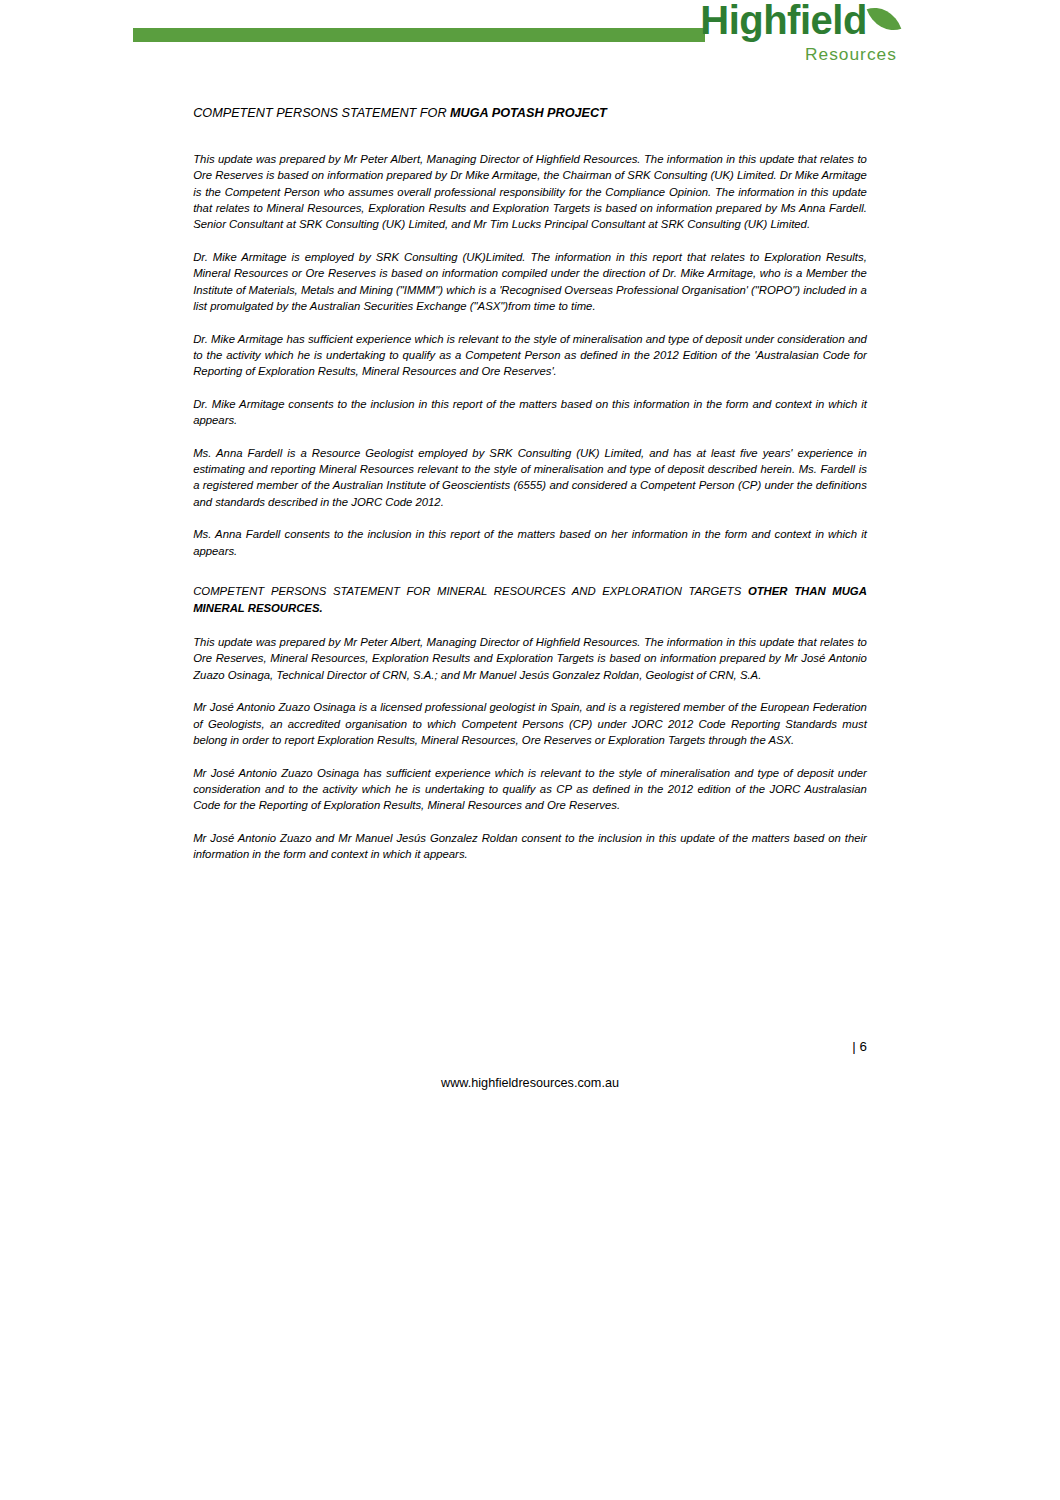Highfield
Resources
COMPETENT PERSONS STATEMENT FOR MUGA POTASH PROJECT
This update was prepared by Mr Peter Albert, Managing Director of Highfield Resources. The information in this update that relates to Ore Reserves is based on information prepared by Dr Mike Armitage, the Chairman of SRK Consulting (UK) Limited. Dr Mike Armitage is the Competent Person who assumes overall professional responsibility for the Compliance Opinion. The information in this update that relates to Mineral Resources, Exploration Results and Exploration Targets is based on information prepared by Ms Anna Fardell. Senior Consultant at SRK Consulting (UK) Limited, and Mr Tim Lucks Principal Consultant at SRK Consulting (UK) Limited.
Dr. Mike Armitage is employed by SRK Consulting (UK)Limited. The information in this report that relates to Exploration Results, Mineral Resources or Ore Reserves is based on information compiled under the direction of Dr. Mike Armitage, who is a Member the Institute of Materials, Metals and Mining ("IMMM") which is a 'Recognised Overseas Professional Organisation' ("ROPO") included in a list promulgated by the Australian Securities Exchange ("ASX")from time to time.
Dr. Mike Armitage has sufficient experience which is relevant to the style of mineralisation and type of deposit under consideration and to the activity which he is undertaking to qualify as a Competent Person as defined in the 2012 Edition of the 'Australasian Code for Reporting of Exploration Results, Mineral Resources and Ore Reserves'.
Dr. Mike Armitage consents to the inclusion in this report of the matters based on this information in the form and context in which it appears.
Ms. Anna Fardell is a Resource Geologist employed by SRK Consulting (UK) Limited, and has at least five years' experience in estimating and reporting Mineral Resources relevant to the style of mineralisation and type of deposit described herein. Ms. Fardell is a registered member of the Australian Institute of Geoscientists (6555) and considered a Competent Person (CP) under the definitions and standards described in the JORC Code 2012.
Ms. Anna Fardell consents to the inclusion in this report of the matters based on her information in the form and context in which it appears.
COMPETENT PERSONS STATEMENT FOR MINERAL RESOURCES AND EXPLORATION TARGETS OTHER THAN MUGA MINERAL RESOURCES.
This update was prepared by Mr Peter Albert, Managing Director of Highfield Resources. The information in this update that relates to Ore Reserves, Mineral Resources, Exploration Results and Exploration Targets is based on information prepared by Mr José Antonio Zuazo Osinaga, Technical Director of CRN, S.A.; and Mr Manuel Jesús Gonzalez Roldan, Geologist of CRN, S.A.
Mr José Antonio Zuazo Osinaga is a licensed professional geologist in Spain, and is a registered member of the European Federation of Geologists, an accredited organisation to which Competent Persons (CP) under JORC 2012 Code Reporting Standards must belong in order to report Exploration Results, Mineral Resources, Ore Reserves or Exploration Targets through the ASX.
Mr José Antonio Zuazo Osinaga has sufficient experience which is relevant to the style of mineralisation and type of deposit under consideration and to the activity which he is undertaking to qualify as CP as defined in the 2012 edition of the JORC Australasian Code for the Reporting of Exploration Results, Mineral Resources and Ore Reserves.
Mr José Antonio Zuazo and Mr Manuel Jesús Gonzalez Roldan consent to the inclusion in this update of the matters based on their information in the form and context in which it appears.
| 6
www.highfieldresources.com.au